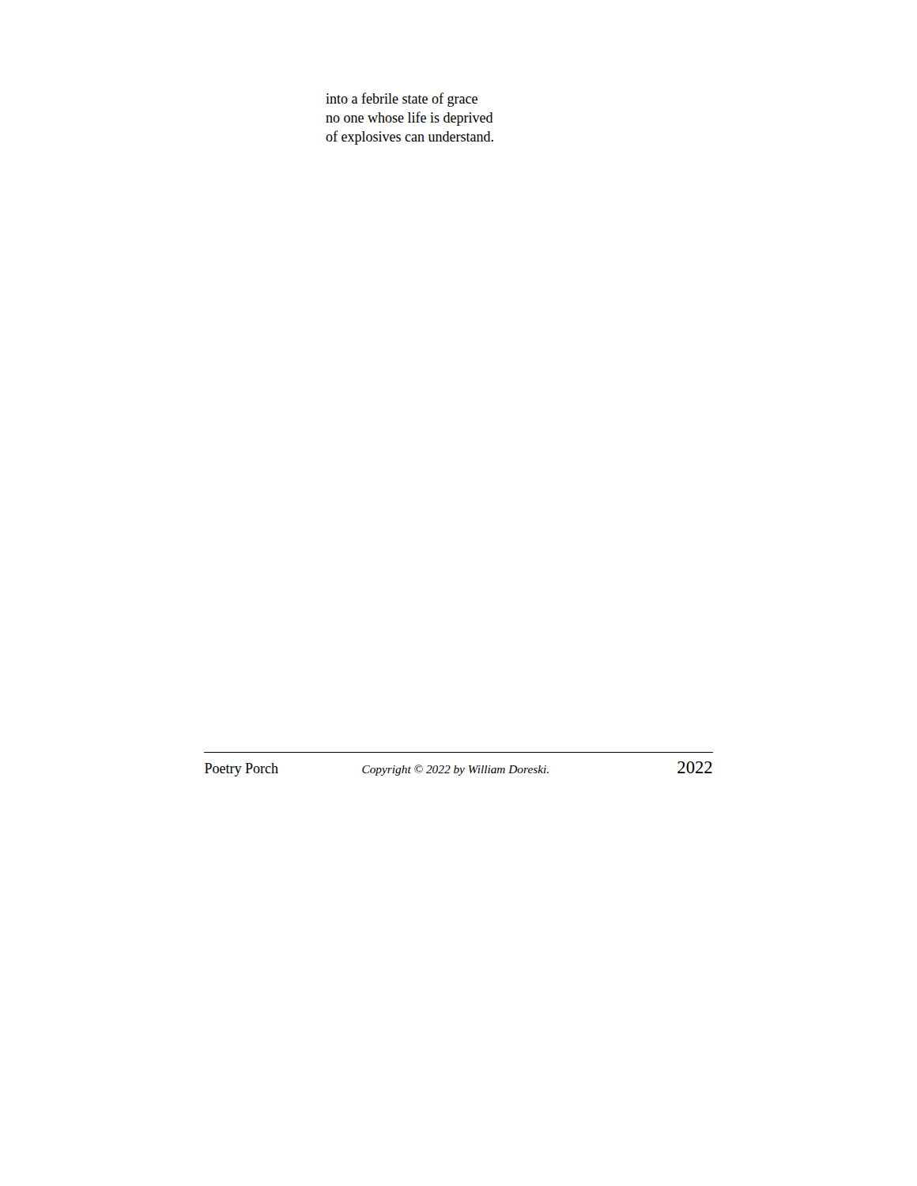into a febrile state of grace no one whose life is deprived of explosives can understand.
Poetry Porch Copyright © 2022 by William Doreski. 2022